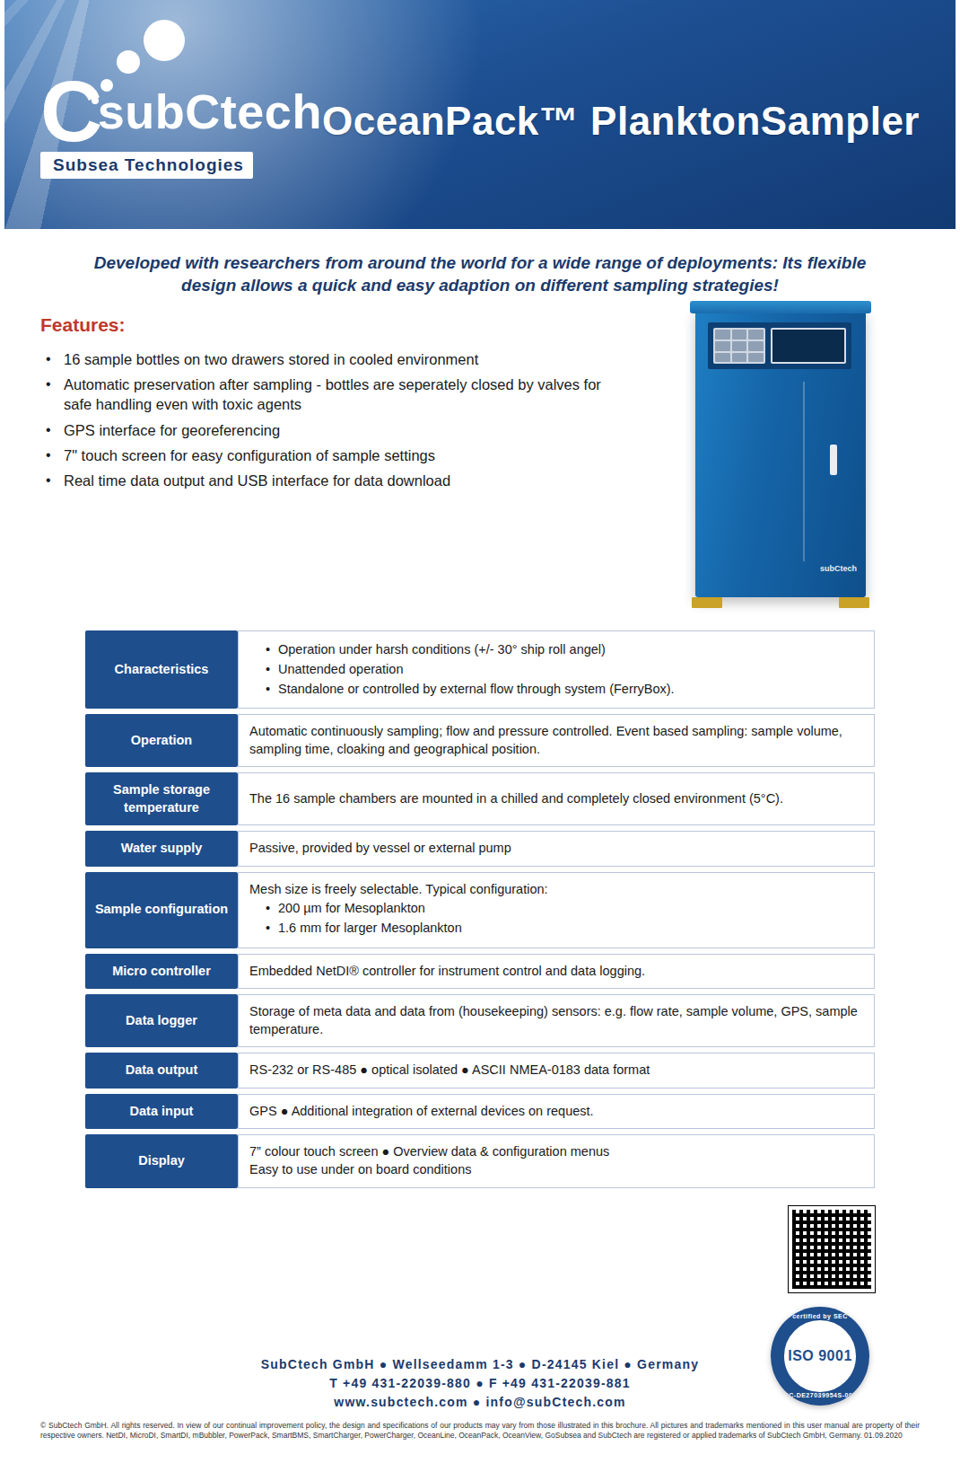CsubCtech
Subsea Technologies
OceanPack™ PlanktonSampler
Developed with researchers from around the world for a wide range of deployments: Its flexible design allows a quick and easy adaption on different sampling strategies!
Features:
16 sample bottles on two drawers stored in cooled environment
Automatic preservation after sampling - bottles are seperately closed by valves for safe handling even with toxic agents
GPS interface for georeferencing
7" touch screen for easy configuration of sample settings
Real time data output and USB interface for data download
subCtech
| Characteristics | Operation under harsh conditions (+/- 30° ship roll angel) Unattended operation Standalone or controlled by external flow through system (FerryBox). |
| Operation | Automatic continuously sampling; flow and pressure controlled. Event based sampling: sample volume, sampling time, cloaking and geographical position. |
| Sample storage temperature | The 16 sample chambers are mounted in a chilled and completely closed environment (5°C). |
| Water supply | Passive, provided by vessel or external pump |
| Sample configuration | Mesh size is freely selectable. Typical configuration: 200 µm for Mesoplankton 1.6 mm for larger Mesoplankton |
| Micro controller | Embedded NetDI® controller for instrument control and data logging. |
| Data logger | Storage of meta data and data from (housekeeping) sensors: e.g. flow rate, sample volume, GPS, sample temperature. |
| Data output | RS-232 or RS-485 ● optical isolated ● ASCII NMEA-0183 data format |
| Data input | GPS ● Additional integration of external devices on request. |
| Display | 7” colour touch screen ● Overview data & configuration menus Easy to use under on board conditions |
certified by SEC SEC-DE27039954S-0015
ISO 9001
SubCtech GmbH ● Wellseedamm 1-3 ● D-24145 Kiel ● Germany
T +49 431-22039-880 ● F +49 431-22039-881
www.subctech.com ● info@subCtech.com
© SubCtech GmbH. All rights reserved. In view of our continual improvement policy, the design and specifications of our products may vary from those illustrated in this brochure. All pictures and trademarks mentioned in this user manual are property of their respective owners. NetDI, MicroDI, SmartDI, mBubbler, PowerPack, SmartBMS, SmartCharger, PowerCharger, OceanLine, OceanPack, OceanView, GoSubsea and SubCtech are registered or applied trademarks of SubCtech GmbH, Germany. 01.09.2020